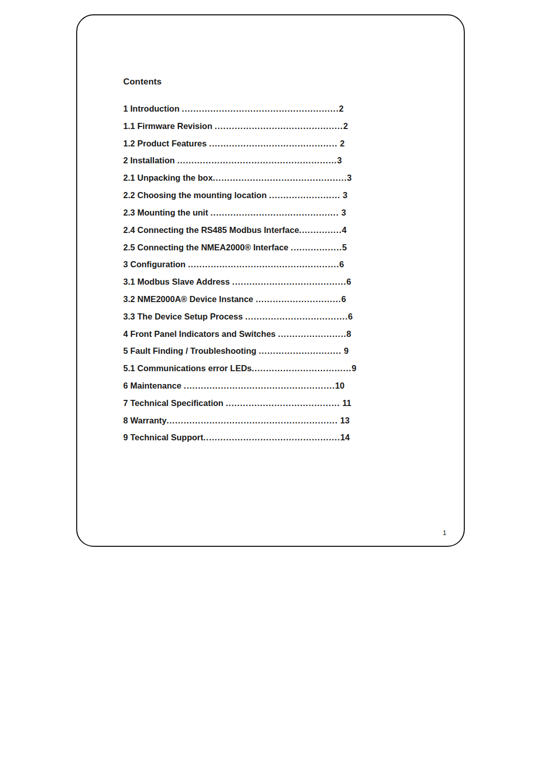Contents
1 Introduction ....................................................... 2
1.1 Firmware Revision ............................................. 2
1.2 Product Features ............................................. 2
2 Installation ........................................................ 3
2.1 Unpacking the box............................................... 3
2.2 Choosing the mounting location ......................... 3
2.3 Mounting the unit ............................................. 3
2.4 Connecting the RS485 Modbus Interface............... 4
2.5 Connecting the NMEA2000® Interface .................. 5
3 Configuration ..................................................... 6
3.1 Modbus Slave Address ........................................ 6
3.2 NME2000A® Device Instance .............................. 6
3.3 The Device Setup Process .................................... 6
4 Front Panel Indicators and Switches ........................ 8
5 Fault Finding / Troubleshooting ............................. 9
5.1 Communications error LEDs................................... 9
6 Maintenance ..................................................... 10
7 Technical Specification ........................................ 11
8 Warranty............................................................ 13
9 Technical Support................................................ 14
1